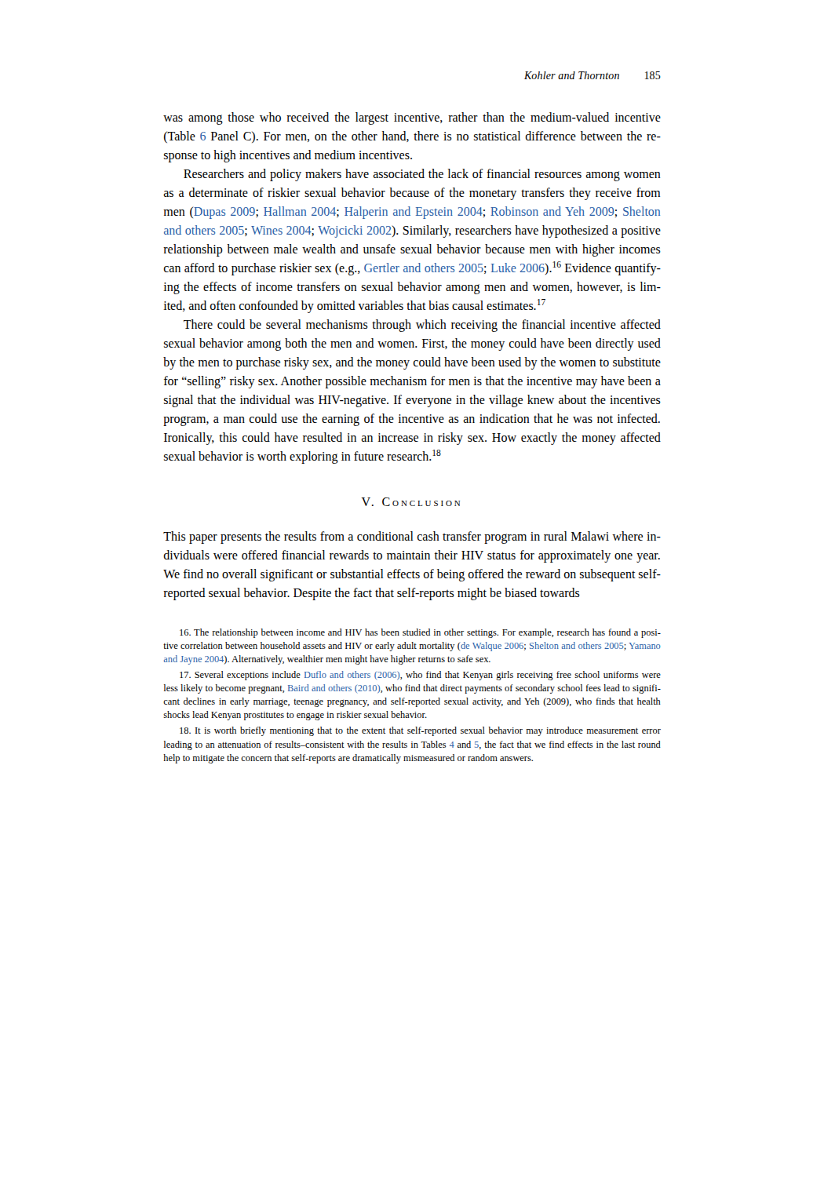Kohler and Thornton 185
was among those who received the largest incentive, rather than the medium-valued incentive (Table 6 Panel C). For men, on the other hand, there is no statistical difference between the response to high incentives and medium incentives.
Researchers and policy makers have associated the lack of financial resources among women as a determinate of riskier sexual behavior because of the monetary transfers they receive from men (Dupas 2009; Hallman 2004; Halperin and Epstein 2004; Robinson and Yeh 2009; Shelton and others 2005; Wines 2004; Wojcicki 2002). Similarly, researchers have hypothesized a positive relationship between male wealth and unsafe sexual behavior because men with higher incomes can afford to purchase riskier sex (e.g., Gertler and others 2005; Luke 2006).16 Evidence quantifying the effects of income transfers on sexual behavior among men and women, however, is limited, and often confounded by omitted variables that bias causal estimates.17
There could be several mechanisms through which receiving the financial incentive affected sexual behavior among both the men and women. First, the money could have been directly used by the men to purchase risky sex, and the money could have been used by the women to substitute for “selling” risky sex. Another possible mechanism for men is that the incentive may have been a signal that the individual was HIV-negative. If everyone in the village knew about the incentives program, a man could use the earning of the incentive as an indication that he was not infected. Ironically, this could have resulted in an increase in risky sex. How exactly the money affected sexual behavior is worth exploring in future research.18
V. Conclusion
This paper presents the results from a conditional cash transfer program in rural Malawi where individuals were offered financial rewards to maintain their HIV status for approximately one year. We find no overall significant or substantial effects of being offered the reward on subsequent self-reported sexual behavior. Despite the fact that self-reports might be biased towards
16. The relationship between income and HIV has been studied in other settings. For example, research has found a positive correlation between household assets and HIV or early adult mortality (de Walque 2006; Shelton and others 2005; Yamano and Jayne 2004). Alternatively, wealthier men might have higher returns to safe sex.
17. Several exceptions include Duflo and others (2006), who find that Kenyan girls receiving free school uniforms were less likely to become pregnant, Baird and others (2010), who find that direct payments of secondary school fees lead to significant declines in early marriage, teenage pregnancy, and self-reported sexual activity, and Yeh (2009), who finds that health shocks lead Kenyan prostitutes to engage in riskier sexual behavior.
18. It is worth briefly mentioning that to the extent that self-reported sexual behavior may introduce measurement error leading to an attenuation of results–consistent with the results in Tables 4 and 5, the fact that we find effects in the last round help to mitigate the concern that self-reports are dramatically mismeasured or random answers.